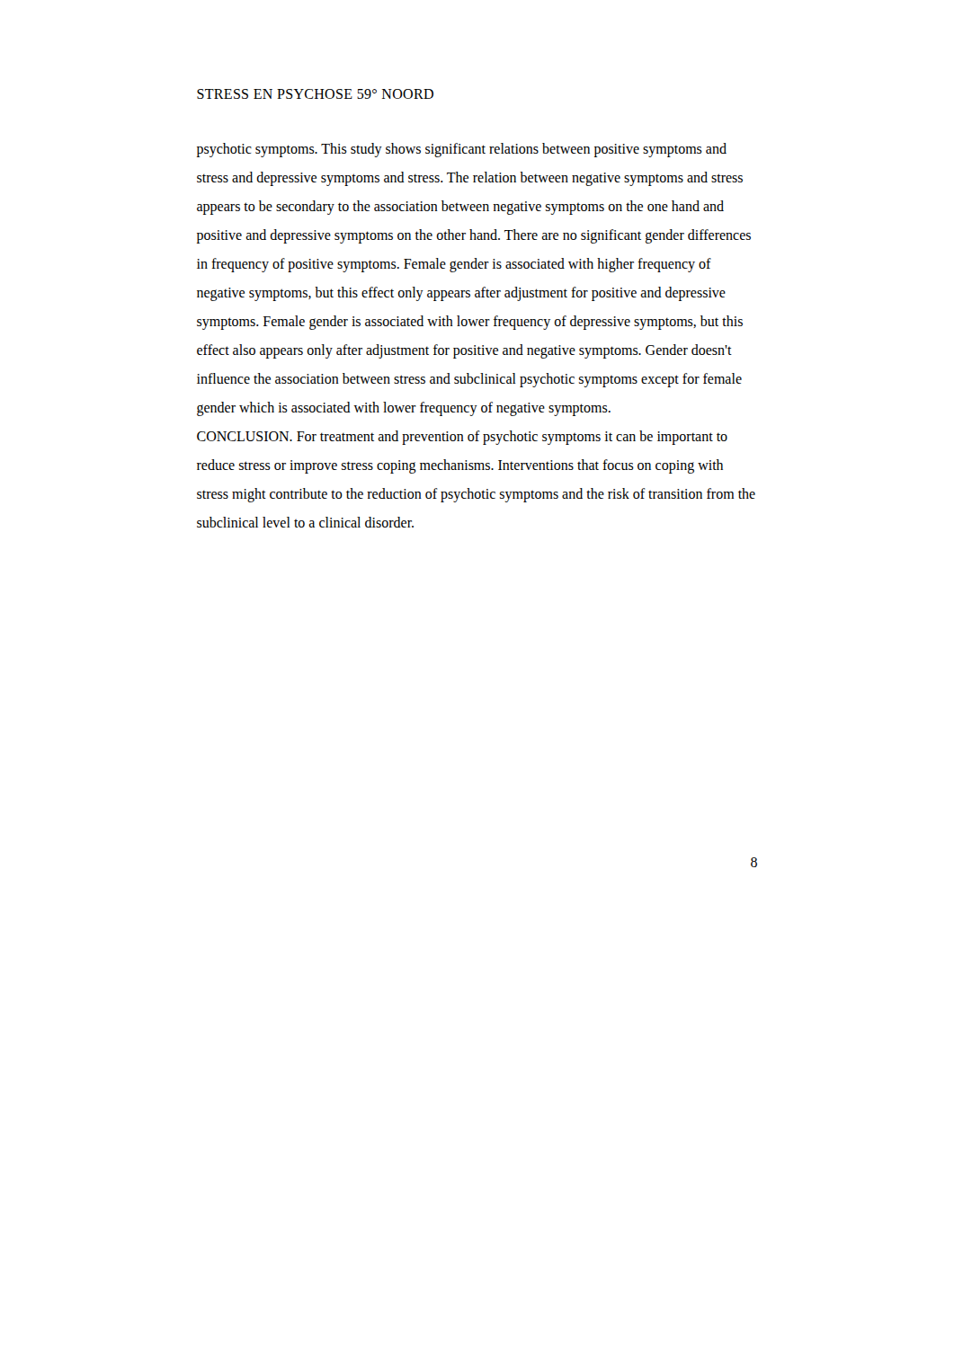Stress en psychose 59° noord
psychotic symptoms. This study shows significant relations between positive symptoms and stress and depressive symptoms and stress. The relation between negative symptoms and stress appears to be secondary to the association between negative symptoms on the one hand and positive and depressive symptoms on the other hand. There are no significant gender differences in frequency of positive symptoms. Female gender is associated with higher frequency of negative symptoms, but this effect only appears after adjustment for positive and depressive symptoms. Female gender is associated with lower frequency of depressive symptoms, but this effect also appears only after adjustment for positive and negative symptoms. Gender doesn't influence the association between stress and subclinical psychotic symptoms except for female gender which is associated with lower frequency of negative symptoms.
CONCLUSION. For treatment and prevention of psychotic symptoms it can be important to reduce stress or improve stress coping mechanisms. Interventions that focus on coping with stress might contribute to the reduction of psychotic symptoms and the risk of transition from the subclinical level to a clinical disorder.
8